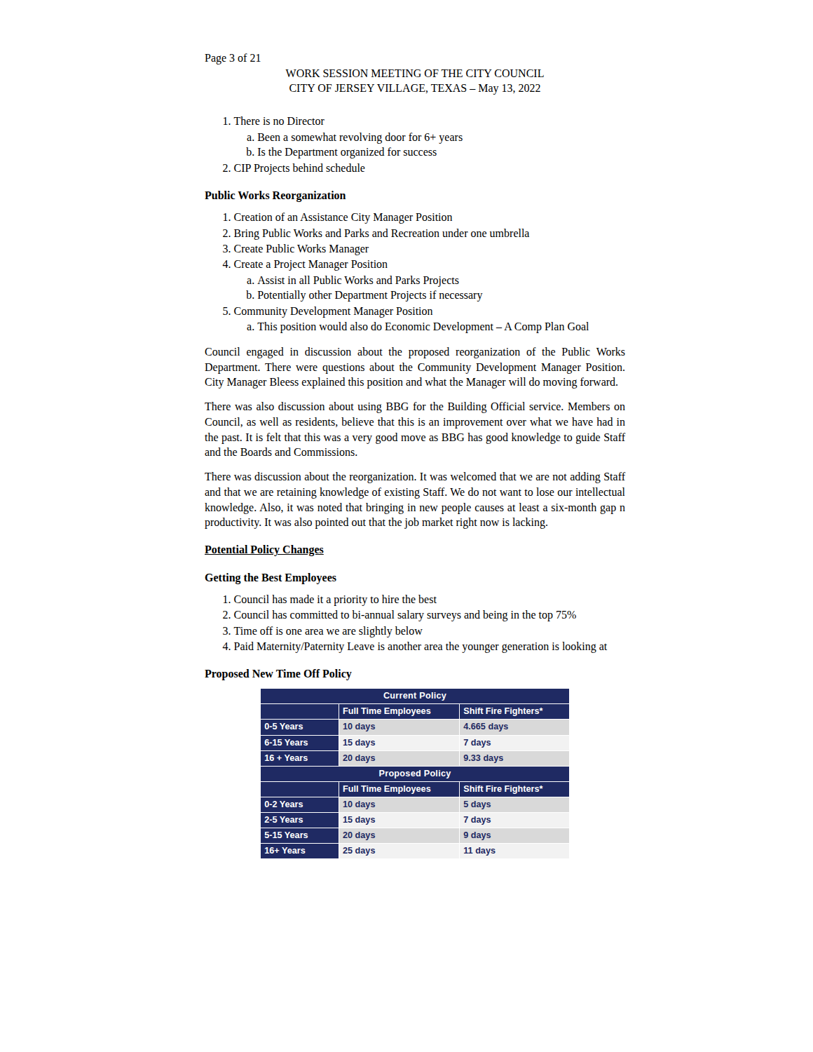Page 3 of 21
WORK SESSION MEETING OF THE CITY COUNCIL
CITY OF JERSEY VILLAGE, TEXAS – May 13, 2022
There is no Director
Been a somewhat revolving door for 6+ years
Is the Department organized for success
CIP Projects behind schedule
Public Works Reorganization
Creation of an Assistance City Manager Position
Bring Public Works and Parks and Recreation under one umbrella
Create Public Works Manager
Create a Project Manager Position
Assist in all Public Works and Parks Projects
Potentially other Department Projects if necessary
Community Development Manager Position
This position would also do Economic Development – A Comp Plan Goal
Council engaged in discussion about the proposed reorganization of the Public Works Department. There were questions about the Community Development Manager Position. City Manager Bleess explained this position and what the Manager will do moving forward.
There was also discussion about using BBG for the Building Official service. Members on Council, as well as residents, believe that this is an improvement over what we have had in the past. It is felt that this was a very good move as BBG has good knowledge to guide Staff and the Boards and Commissions.
There was discussion about the reorganization. It was welcomed that we are not adding Staff and that we are retaining knowledge of existing Staff. We do not want to lose our intellectual knowledge. Also, it was noted that bringing in new people causes at least a six-month gap n productivity. It was also pointed out that the job market right now is lacking.
Potential Policy Changes
Getting the Best Employees
Council has made it a priority to hire the best
Council has committed to bi-annual salary surveys and being in the top 75%
Time off is one area we are slightly below
Paid Maternity/Paternity Leave is another area the younger generation is looking at
Proposed New Time Off Policy
| Current Policy |
| | Full Time Employees | Shift Fire Fighters* |
| 0-5 Years | 10 days | 4.665 days |
| 6-15 Years | 15 days | 7 days |
| 16 + Years | 20 days | 9.33 days |
| Proposed Policy |
| | Full Time Employees | Shift Fire Fighters* |
| 0-2 Years | 10 days | 5 days |
| 2-5 Years | 15 days | 7 days |
| 5-15 Years | 20 days | 9 days |
| 16+ Years | 25 days | 11 days |